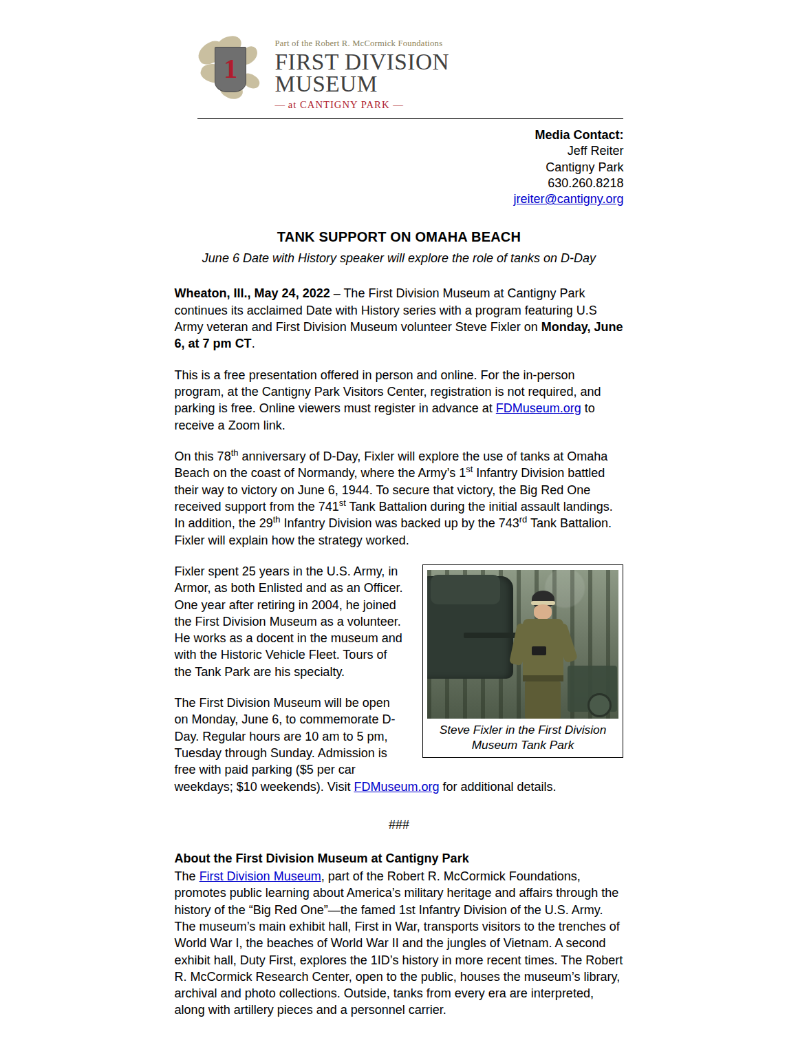1
Part of the Robert R. McCormick Foundations
FIRST DIVISION MUSEUM
— at CANTIGNY PARK —
Media Contact:
Jeff Reiter
Cantigny Park
630.260.8218
jreiter@cantigny.org
TANK SUPPORT ON OMAHA BEACH
June 6 Date with History speaker will explore the role of tanks on D-Day
Wheaton, Ill., May 24, 2022 – The First Division Museum at Cantigny Park continues its acclaimed Date with History series with a program featuring U.S Army veteran and First Division Museum volunteer Steve Fixler on Monday, June 6, at 7 pm CT.
This is a free presentation offered in person and online. For the in-person program, at the Cantigny Park Visitors Center, registration is not required, and parking is free. Online viewers must register in advance at FDMuseum.org to receive a Zoom link.
On this 78th anniversary of D-Day, Fixler will explore the use of tanks at Omaha Beach on the coast of Normandy, where the Army’s 1st Infantry Division battled their way to victory on June 6, 1944. To secure that victory, the Big Red One received support from the 741st Tank Battalion during the initial assault landings. In addition, the 29th Infantry Division was backed up by the 743rd Tank Battalion. Fixler will explain how the strategy worked.
Steve Fixler in the First Division Museum Tank Park
Fixler spent 25 years in the U.S. Army, in Armor, as both Enlisted and as an Officer. One year after retiring in 2004, he joined the First Division Museum as a volunteer. He works as a docent in the museum and with the Historic Vehicle Fleet. Tours of the Tank Park are his specialty.
The First Division Museum will be open on Monday, June 6, to commemorate D-Day. Regular hours are 10 am to 5 pm, Tuesday through Sunday. Admission is free with paid parking ($5 per car weekdays; $10 weekends). Visit FDMuseum.org for additional details.
###
About the First Division Museum at Cantigny Park
The First Division Museum, part of the Robert R. McCormick Foundations, promotes public learning about America’s military heritage and affairs through the history of the “Big Red One”—the famed 1st Infantry Division of the U.S. Army. The museum’s main exhibit hall, First in War, transports visitors to the trenches of World War I, the beaches of World War II and the jungles of Vietnam. A second exhibit hall, Duty First, explores the 1ID’s history in more recent times. The Robert R. McCormick Research Center, open to the public, houses the museum’s library, archival and photo collections. Outside, tanks from every era are interpreted, along with artillery pieces and a personnel carrier.